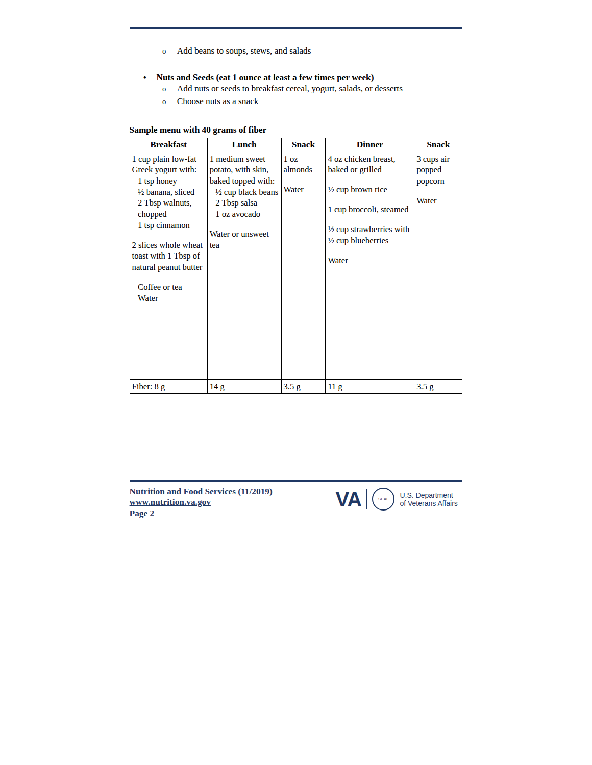Add beans to soups, stews, and salads
Nuts and Seeds (eat 1 ounce at least a few times per week)
Add nuts or seeds to breakfast cereal, yogurt, salads, or desserts
Choose nuts as a snack
Sample menu with 40 grams of fiber
| Breakfast | Lunch | Snack | Dinner | Snack |
| --- | --- | --- | --- | --- |
| 1 cup plain low-fat Greek yogurt with: 1 tsp honey ½ banana, sliced 2 Tbsp walnuts, chopped 1 tsp cinnamon 2 slices whole wheat toast with 1 Tbsp of natural peanut butter Coffee or tea Water | 1 medium sweet potato, with skin, baked topped with: ½ cup black beans 2 Tbsp salsa 1 oz avocado Water or unsweet tea | 1 oz almonds Water | 4 oz chicken breast, baked or grilled ½ cup brown rice 1 cup broccoli, steamed ½ cup strawberries with ½ cup blueberries Water | 3 cups air popped popcorn Water |
| Fiber: 8 g | 14 g | 3.5 g | 11 g | 3.5 g |
Nutrition and Food Services (11/2019)
www.nutrition.va.gov
Page 2
VA SEAL U.S. Department
of Veterans Affairs